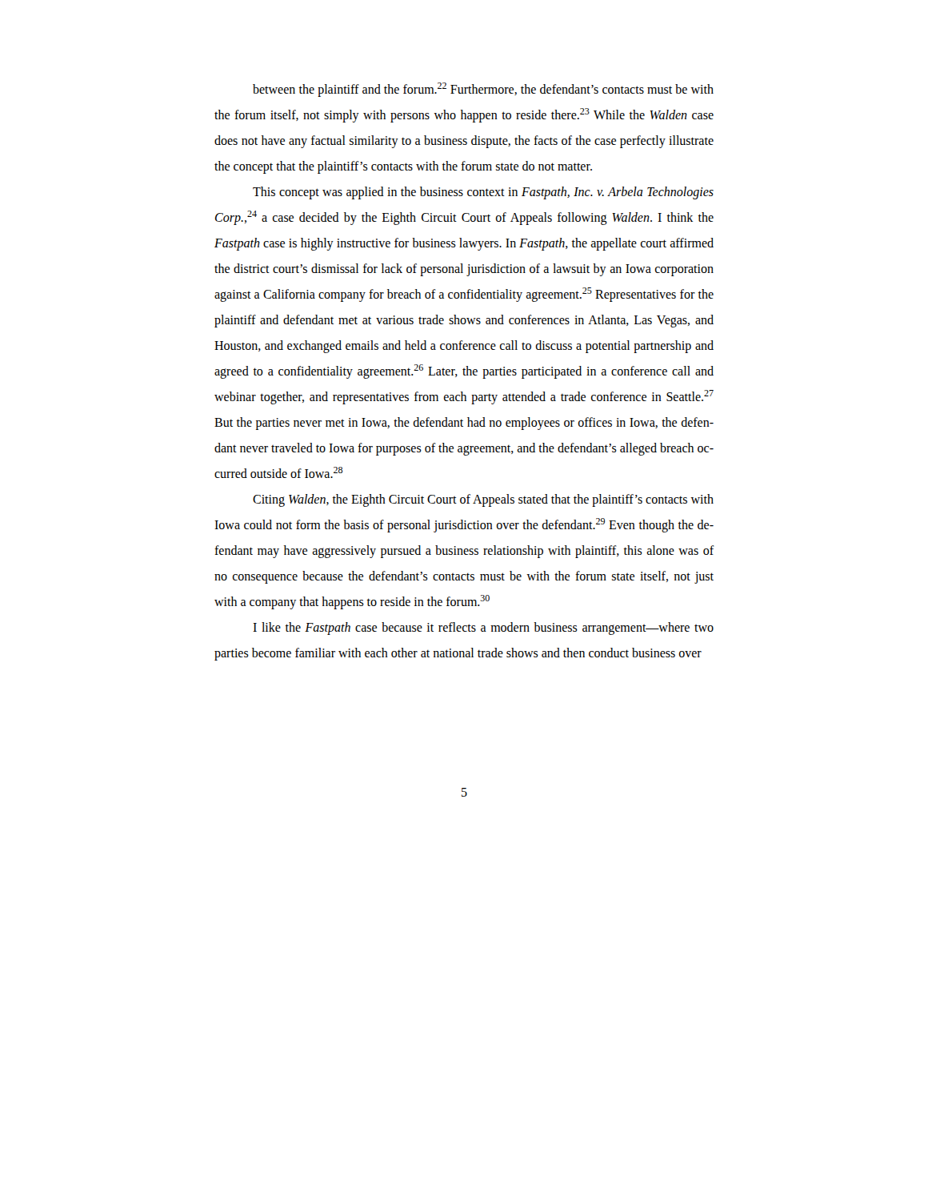between the plaintiff and the forum.22 Furthermore, the defendant’s contacts must be with the forum itself, not simply with persons who happen to reside there.23 While the Walden case does not have any factual similarity to a business dispute, the facts of the case perfectly illustrate the concept that the plaintiff’s contacts with the forum state do not matter.
This concept was applied in the business context in Fastpath, Inc. v. Arbela Technologies Corp.,24 a case decided by the Eighth Circuit Court of Appeals following Walden. I think the Fastpath case is highly instructive for business lawyers. In Fastpath, the appellate court affirmed the district court’s dismissal for lack of personal jurisdiction of a lawsuit by an Iowa corporation against a California company for breach of a confidentiality agreement.25 Representatives for the plaintiff and defendant met at various trade shows and conferences in Atlanta, Las Vegas, and Houston, and exchanged emails and held a conference call to discuss a potential partnership and agreed to a confidentiality agreement.26 Later, the parties participated in a conference call and webinar together, and representatives from each party attended a trade conference in Seattle.27 But the parties never met in Iowa, the defendant had no employees or offices in Iowa, the defendant never traveled to Iowa for purposes of the agreement, and the defendant’s alleged breach occurred outside of Iowa.28
Citing Walden, the Eighth Circuit Court of Appeals stated that the plaintiff’s contacts with Iowa could not form the basis of personal jurisdiction over the defendant.29 Even though the defendant may have aggressively pursued a business relationship with plaintiff, this alone was of no consequence because the defendant’s contacts must be with the forum state itself, not just with a company that happens to reside in the forum.30
I like the Fastpath case because it reflects a modern business arrangement—where two parties become familiar with each other at national trade shows and then conduct business over
5